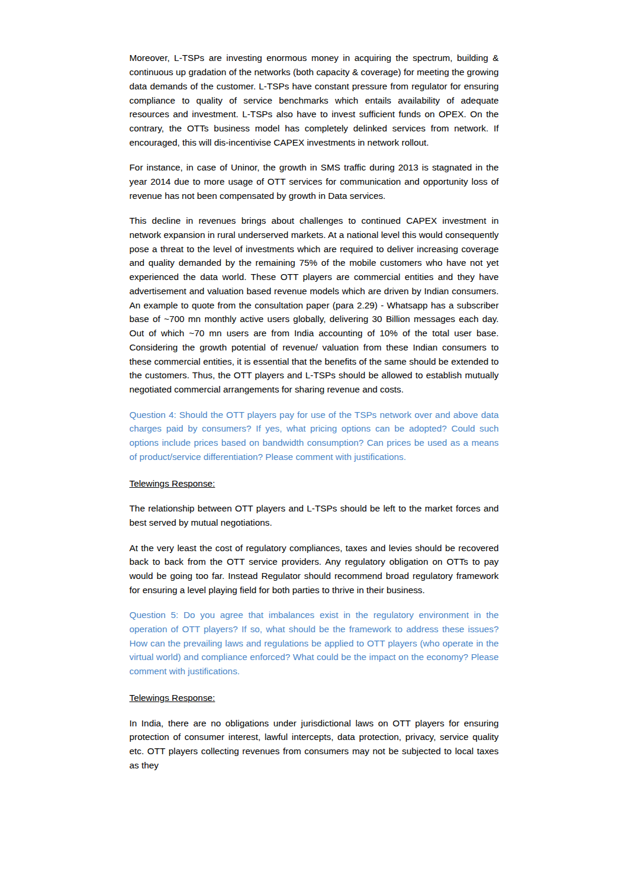Moreover, L-TSPs are investing enormous money in acquiring the spectrum, building & continuous up gradation of the networks (both capacity & coverage) for meeting the growing data demands of the customer. L-TSPs have constant pressure from regulator for ensuring compliance to quality of service benchmarks which entails availability of adequate resources and investment. L-TSPs also have to invest sufficient funds on OPEX. On the contrary, the OTTs business model has completely delinked services from network. If encouraged, this will dis-incentivise CAPEX investments in network rollout.
For instance, in case of Uninor, the growth in SMS traffic during 2013 is stagnated in the year 2014 due to more usage of OTT services for communication and opportunity loss of revenue has not been compensated by growth in Data services.
This decline in revenues brings about challenges to continued CAPEX investment in network expansion in rural underserved markets. At a national level this would consequently pose a threat to the level of investments which are required to deliver increasing coverage and quality demanded by the remaining 75% of the mobile customers who have not yet experienced the data world. These OTT players are commercial entities and they have advertisement and valuation based revenue models which are driven by Indian consumers. An example to quote from the consultation paper (para 2.29) - Whatsapp has a subscriber base of ~700 mn monthly active users globally, delivering 30 Billion messages each day. Out of which ~70 mn users are from India accounting of 10% of the total user base. Considering the growth potential of revenue/ valuation from these Indian consumers to these commercial entities, it is essential that the benefits of the same should be extended to the customers. Thus, the OTT players and L-TSPs should be allowed to establish mutually negotiated commercial arrangements for sharing revenue and costs.
Question 4: Should the OTT players pay for use of the TSPs network over and above data charges paid by consumers? If yes, what pricing options can be adopted? Could such options include prices based on bandwidth consumption? Can prices be used as a means of product/service differentiation? Please comment with justifications.
Telewings Response:
The relationship between OTT players and L-TSPs should be left to the market forces and best served by mutual negotiations.
At the very least the cost of regulatory compliances, taxes and levies should be recovered back to back from the OTT service providers. Any regulatory obligation on OTTs to pay would be going too far. Instead Regulator should recommend broad regulatory framework for ensuring a level playing field for both parties to thrive in their business.
Question 5: Do you agree that imbalances exist in the regulatory environment in the operation of OTT players? If so, what should be the framework to address these issues? How can the prevailing laws and regulations be applied to OTT players (who operate in the virtual world) and compliance enforced? What could be the impact on the economy? Please comment with justifications.
Telewings Response:
In India, there are no obligations under jurisdictional laws on OTT players for ensuring protection of consumer interest, lawful intercepts, data protection, privacy, service quality etc. OTT players collecting revenues from consumers may not be subjected to local taxes as they